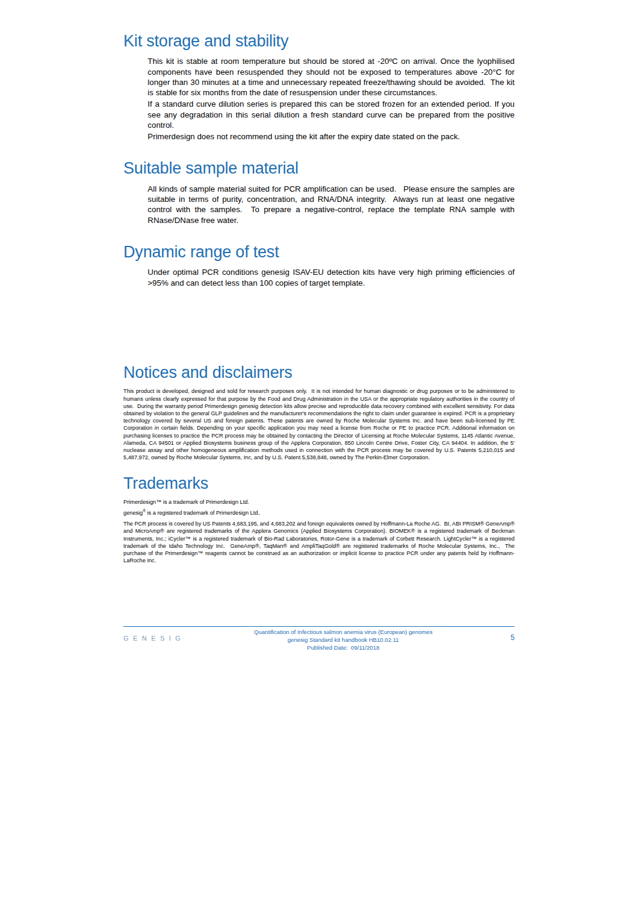Kit storage and stability
This kit is stable at room temperature but should be stored at -20ºC on arrival. Once the lyophilised components have been resuspended they should not be exposed to temperatures above -20°C for longer than 30 minutes at a time and unnecessary repeated freeze/thawing should be avoided. The kit is stable for six months from the date of resuspension under these circumstances.
If a standard curve dilution series is prepared this can be stored frozen for an extended period. If you see any degradation in this serial dilution a fresh standard curve can be prepared from the positive control.
Primerdesign does not recommend using the kit after the expiry date stated on the pack.
Suitable sample material
All kinds of sample material suited for PCR amplification can be used. Please ensure the samples are suitable in terms of purity, concentration, and RNA/DNA integrity. Always run at least one negative control with the samples. To prepare a negative-control, replace the template RNA sample with RNase/DNase free water.
Dynamic range of test
Under optimal PCR conditions genesig ISAV-EU detection kits have very high priming efficiencies of >95% and can detect less than 100 copies of target template.
Notices and disclaimers
This product is developed, designed and sold for research purposes only. It is not intended for human diagnostic or drug purposes or to be administered to humans unless clearly expressed for that purpose by the Food and Drug Administration in the USA or the appropriate regulatory authorities in the country of use. During the warranty period Primerdesign genesig detection kits allow precise and reproducible data recovery combined with excellent sensitivity. For data obtained by violation to the general GLP guidelines and the manufacturer's recommendations the right to claim under guarantee is expired. PCR is a proprietary technology covered by several US and foreign patents. These patents are owned by Roche Molecular Systems Inc. and have been sub-licensed by PE Corporation in certain fields. Depending on your specific application you may need a license from Roche or PE to practice PCR. Additional information on purchasing licenses to practice the PCR process may be obtained by contacting the Director of Licensing at Roche Molecular Systems, 1145 Atlantic Avenue, Alameda, CA 94501 or Applied Biosystems business group of the Applera Corporation, 850 Lincoln Centre Drive, Foster City, CA 94404. In addition, the 5' nuclease assay and other homogeneous amplification methods used in connection with the PCR process may be covered by U.S. Patents 5,210,015 and 5,487,972, owned by Roche Molecular Systems, Inc, and by U.S. Patent 5,538,848, owned by The Perkin-Elmer Corporation.
Trademarks
Primerdesign™ is a trademark of Primerdesign Ltd.
genesig® is a registered trademark of Primerdesign Ltd.
The PCR process is covered by US Patents 4,683,195, and 4,683,202 and foreign equivalents owned by Hoffmann-La Roche AG. BI, ABI PRISM® GeneAmp® and MicroAmp® are registered trademarks of the Applera Genomics (Applied Biosystems Corporation). BIOMEK® is a registered trademark of Beckman Instruments, Inc.; iCycler™ is a registered trademark of Bio-Rad Laboratories, Rotor-Gene is a trademark of Corbett Research. LightCycler™ is a registered trademark of the Idaho Technology Inc. GeneAmp®, TaqMan® and AmpliTaqGold® are registered trademarks of Roche Molecular Systems, Inc., The purchase of the Primerdesign™ reagents cannot be construed as an authorization or implicit license to practice PCR under any patents held by Hoffmann-LaRoche Inc.
G E N E S I G
Quantification of Infectious salmon anemia virus (European) genomes
genesig Standard kit handbook HB10.02.11
Published Date: 09/11/2018
5